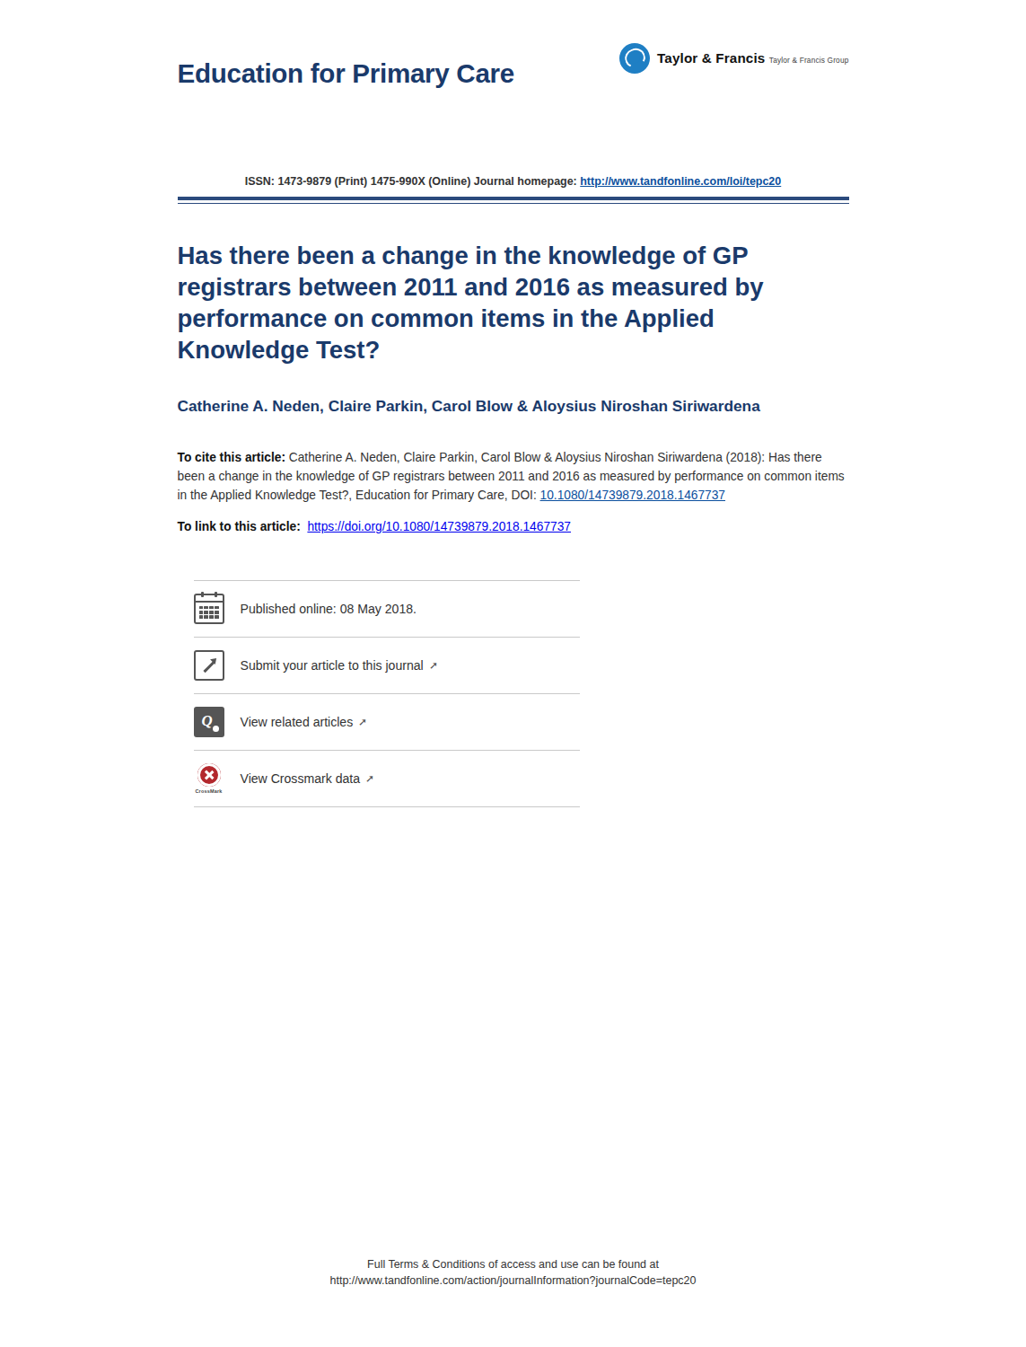Education for Primary Care
Taylor & Francis Taylor & Francis Group
ISSN: 1473-9879 (Print) 1475-990X (Online) Journal homepage: http://www.tandfonline.com/loi/tepc20
Has there been a change in the knowledge of GP registrars between 2011 and 2016 as measured by performance on common items in the Applied Knowledge Test?
Catherine A. Neden, Claire Parkin, Carol Blow & Aloysius Niroshan Siriwardena
To cite this article: Catherine A. Neden, Claire Parkin, Carol Blow & Aloysius Niroshan Siriwardena (2018): Has there been a change in the knowledge of GP registrars between 2011 and 2016 as measured by performance on common items in the Applied Knowledge Test?, Education for Primary Care, DOI: 10.1080/14739879.2018.1467737
To link to this article: https://doi.org/10.1080/14739879.2018.1467737
Published online: 08 May 2018.
Submit your article to this journal➚
Q View related articles➚
CrossMark View Crossmark data➚
Full Terms & Conditions of access and use can be found at
http://www.tandfonline.com/action/journalInformation?journalCode=tepc20